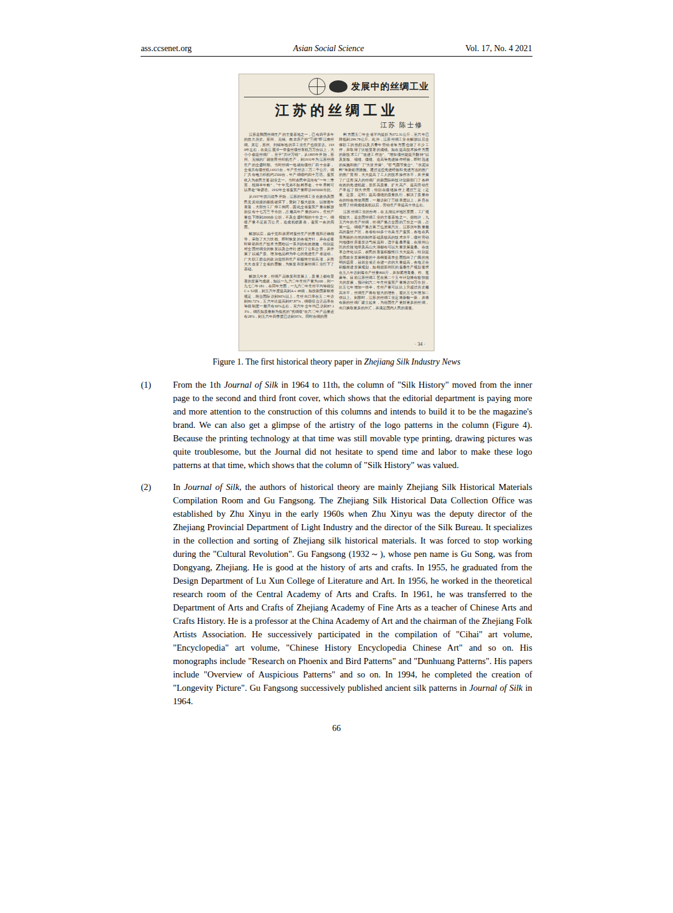ass.ccsenet.org
Asian Social Science
Vol. 17, No. 4 2021
发展中的丝绸工业
江苏的丝绸工业
江苏 陈士修
江苏是我国丝绸生产的主要基地之一，已有四千多年的悠久历史。苏州、无锡、南京所产的“三绸”即江南丝绸。其它，苏州、刘锡等地的手工业生产也很发达。1930年左右，在吴江震泽一带蚕丝缫丝车机万万台以上，大小小都是丝绸厂，至于“共计万锦”，从1895年开始，苏州、无锡的厂就使用丝织机生产，到1931年为江苏丝绸生产的全盛时期。当时丝绸一地就有缫丝厂四十余家，全省共有缫丝机14315台，年产生丝达二万二千公斤。绸厂共有电力织机约2500台，年产绸缎约四十万匹。蚕茧收入为农民主要副业之一。当时农民中流传有“一年二季茧，抵得半年粮”，“十年兄弟不如树养老，十年养树可以养老”等谚语。1932年全省蚕茧产量即达665000市担。
从1937年抗日战争开始，江苏的丝绸工业在敌伪及国民党反动派的摧残破坏下，受到了极大损失，以致逐年衰落，大部分工厂停工倒闭，因此全省蚕茧产量在解放前仅有十七万三千市担，占最高年产量的20%，生丝产量也下降到2000余公担，不及全盛时期的十分之一。绸缎产量不足百万公尺，造成机纺萧条，蚕茧一点的局面。
解放以后，由于党和政府对蚕丝生产的重视和正确领导，采取了大力扶植、即时恢复的各项方针，并在必要时帮助和生产技术方面给以一系列的有效措施，特别是对全国丝绸业的恢复以及合作社进行了公私合营，并开展了以减产质、增加色品种为中心的先进生产者运动，广大职工群众的政治觉悟和生产积极性空前高涨，从而大大改变了全省的面貌，为恢复和发展丝绸工业打下了基础。
解放几年来，丝绸产品恢复和发展上，质量上都有显著的发展与成就，如以一九六〇年生丝产量为100，则一九七〇年181，在同年方面，一九六〇年生丝平均等级仅C＋32级，到五六年度提高到A＋48级，如按新国家标准规定，附合国际达到90%以上，生丝出口率在五二年达到80.72%，五六年比提高到87.87%，绸缎综合正品率在等级制度一般只有60%左右，至六年全年均已达到87.13%，绸匹如质量标为低劣的“劣绸缎”在六〇年产品量还有28%，到五六年四季度已达到95%。同时在绸的用
料方面五〇年全省平均提折为372.31公斤，至六年已降低到299.78公斤。此外，江苏丝绸工业在解放以后全体职工的热烈以及共青年劳动者等方面也做了不少工作，并取得了比较显著的成绩。如在提高技术操作方面的新技术工厂“改进工作法”、“增加缫丝能提升翻转”以及复核、缩缝、缫缝、造高等先进操作经验，即时迅速的实施和推广了“大张开捧”、“窑气圆节簧合”、“水泥涂料”等新处理措施。通过这些先进经验和先进方法的推广的推广贯彻，大大提高了工人的技术操作水平，并开展了广泛而深入的丝绸厂的新国际科技计划新部门了各种有效的先进机能，发挥高质量、扩大高产、提高劳动生产率起了很大作用，特别在缫缝操作上通过三定（定量、定质、定时）提高缫缝的质量执行，解决了质量存在的特色性使用面，一般达到了三级率度以上，并且在使用了丝绸成缝装机以后，劳动生产率提高十倍左右。
江苏丝绸工业的分布，在太湖沿岸地区里面，工厂规模较大，是全国丝绸工业的主要基地之一。据统计，九五六年的生产丝绸，丝绸产量占全国的三分之一强，占第一位。绸缎产量占第三位居第六次。江苏历年数量最高的蚕丝产区，各省有60多个市具生产蚕茧，各地在风景秀丽的自然的制作基础及较高的技术水平，缫丝劳动均地缫丝所要发达气候温和，适于蚕桑养蚕，在湖州山区的丘陵地带及高山大湖都有可以大量发展蚕桑。在改革合作化以后，农民的育蚕积极性日大大提高，特别是全国农业发展纲要的十条纲要基本全面指出了广阔的光明的远景，目前全省正在进一步的大量提高，各地正在积极推进发展规划，如根据苏州区的蚕桑生产规划要求在五八年达到每市产丝量800斤，并加紧培育桑、柞、蓖麻等。目前江苏丝绸工艺在第二个五年计划将有较快较大的发展，预计到六二年生丝蚕茧产量将达50万市担，比五七年增加一倍半，生丝产量可以比上升超过历史最高水平，丝绸生产将有较大的增长，要比五七年增加二倍以上。到那时，江苏的丝绸工业定将新貌一新，并将有新的丝绸厂建立起来，为祖国生产更好更多的丝绸，出口换取更多的外汇，并满足国内人民的需要。
· 34 ·
Figure 1. The first historical theory paper in Zhejiang Silk Industry News
(1) From the 1th Journal of Silk in 1964 to 11th, the column of "Silk History" moved from the inner page to the second and third front cover, which shows that the editorial department is paying more and more attention to the construction of this columns and intends to build it to be the magazine's brand. We can also get a glimpse of the artistry of the logo patterns in the column (Figure 4). Because the printing technology at that time was still movable type printing, drawing pictures was quite troublesome, but the Journal did not hesitate to spend time and labor to make these logo patterns at that time, which shows that the column of "Silk History" was valued.
(2) In Journal of Silk, the authors of historical theory are mainly Zhejiang Silk Historical Materials Compilation Room and Gu Fangsong. The Zhejiang Silk Historical Data Collection Office was established by Zhu Xinyu in the early 1960s when Zhu Xinyu was the deputy director of the Zhejiang Provincial Department of Light Industry and the director of the Silk Bureau. It specializes in the collection and sorting of Zhejiang silk historical materials. It was forced to stop working during the "Cultural Revolution". Gu Fangsong (1932～), whose pen name is Gu Song, was from Dongyang, Zhejiang. He is good at the history of arts and crafts. In 1955, he graduated from the Design Department of Lu Xun College of Literature and Art. In 1956, he worked in the theoretical research room of the Central Academy of Arts and Crafts. In 1961, he was transferred to the Department of Arts and Crafts of Zhejiang Academy of Fine Arts as a teacher of Chinese Arts and Crafts History. He is a professor at the China Academy of Art and the chairman of the Zhejiang Folk Artists Association. He successively participated in the compilation of "Cihai" art volume, "Encyclopedia" art volume, "Chinese History Encyclopedia Chinese Art" and so on. His monographs include "Research on Phoenix and Bird Patterns" and "Dunhuang Patterns". His papers include "Overview of Auspicious Patterns" and so on. In 1994, he completed the creation of "Longevity Picture". Gu Fangsong successively published ancient silk patterns in Journal of Silk in 1964.
66